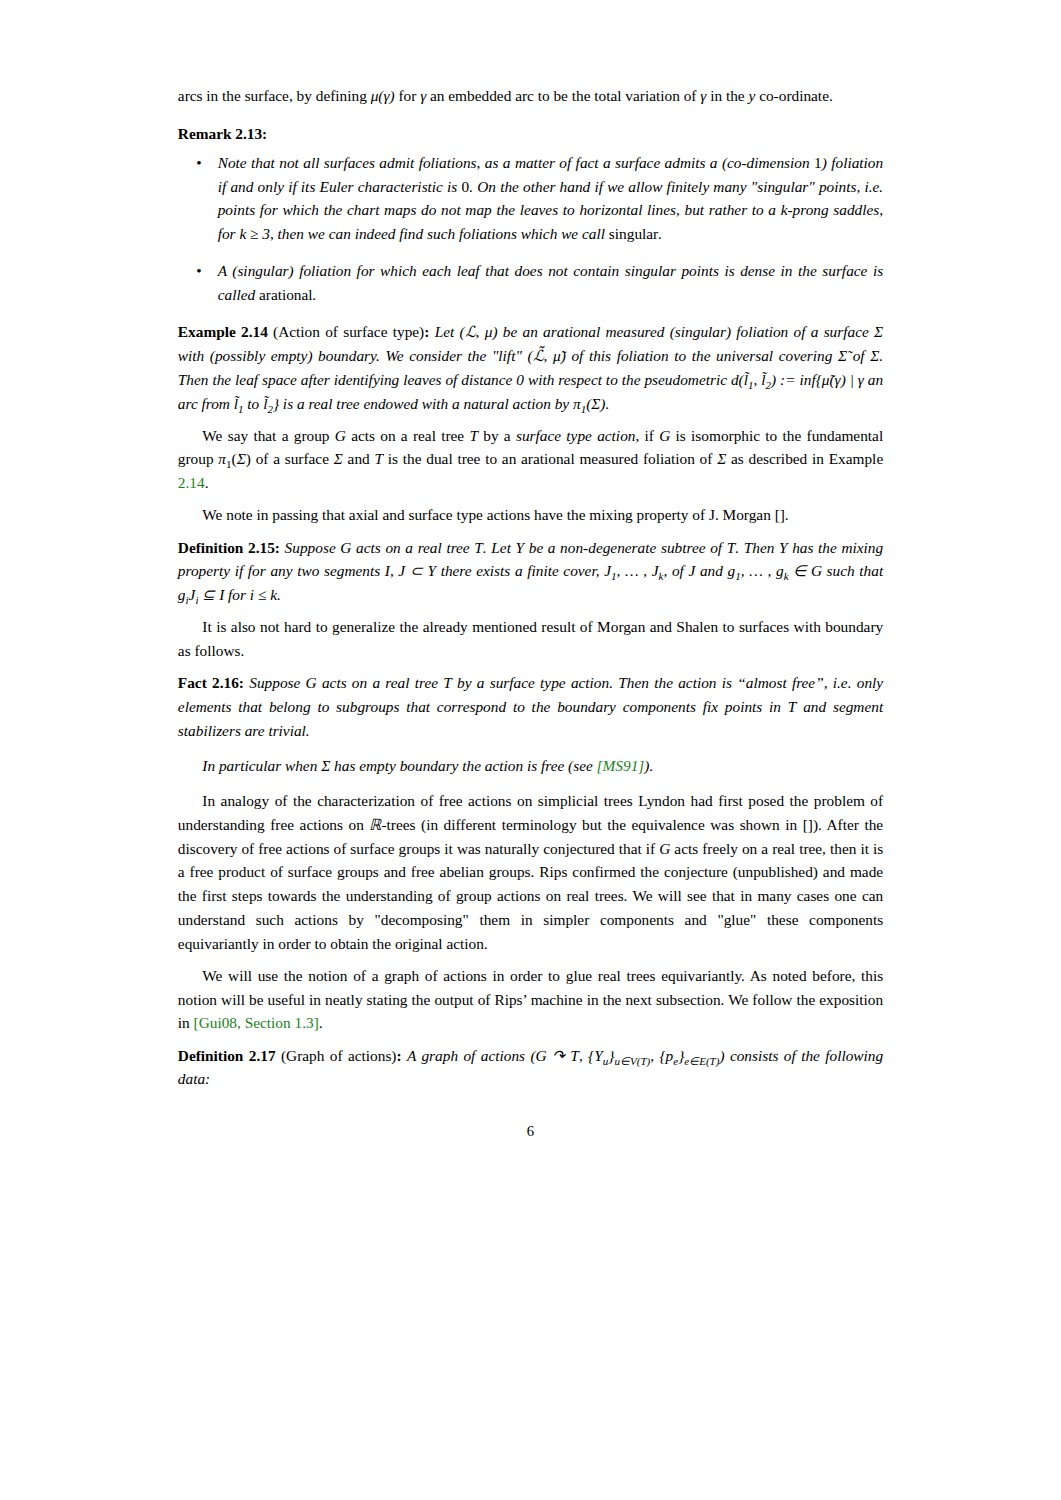arcs in the surface, by defining μ(γ) for γ an embedded arc to be the total variation of γ in the y co-ordinate.
Remark 2.13:
Note that not all surfaces admit foliations, as a matter of fact a surface admits a (co-dimension 1) foliation if and only if its Euler characteristic is 0. On the other hand if we allow finitely many "singular" points, i.e. points for which the chart maps do not map the leaves to horizontal lines, but rather to a k-prong saddles, for k ≥ 3, then we can indeed find such foliations which we call singular.
A (singular) foliation for which each leaf that does not contain singular points is dense in the surface is called arational.
Example 2.14 (Action of surface type): Let (ℒ, μ) be an arational measured (singular) foliation of a surface Σ with (possibly empty) boundary. We consider the "lift" (ℒ̃, μ̃) of this foliation to the universal covering Σ̃ of Σ. Then the leaf space after identifying leaves of distance 0 with respect to the pseudometric d(l̃1, l̃2) := inf{μ̃(γ) | γ an arc from l̃1 to l̃2} is a real tree endowed with a natural action by π1(Σ).
We say that a group G acts on a real tree T by a surface type action, if G is isomorphic to the fundamental group π1(Σ) of a surface Σ and T is the dual tree to an arational measured foliation of Σ as described in Example 2.14.
We note in passing that axial and surface type actions have the mixing property of J. Morgan [].
Definition 2.15: Suppose G acts on a real tree T. Let Y be a non-degenerate subtree of T. Then Y has the mixing property if for any two segments I, J ⊂ Y there exists a finite cover, J1, … , Jk, of J and g1, … , gk ∈ G such that giJi ⊆ I for i ≤ k.
It is also not hard to generalize the already mentioned result of Morgan and Shalen to surfaces with boundary as follows.
Fact 2.16: Suppose G acts on a real tree T by a surface type action. Then the action is “almost free”, i.e. only elements that belong to subgroups that correspond to the boundary components fix points in T and segment stabilizers are trivial.
In particular when Σ has empty boundary the action is free (see [MS91]).
In analogy of the characterization of free actions on simplicial trees Lyndon had first posed the problem of understanding free actions on ℝ-trees (in different terminology but the equivalence was shown in []). After the discovery of free actions of surface groups it was naturally conjectured that if G acts freely on a real tree, then it is a free product of surface groups and free abelian groups. Rips confirmed the conjecture (unpublished) and made the first steps towards the understanding of group actions on real trees. We will see that in many cases one can understand such actions by "decomposing" them in simpler components and "glue" these components equivariantly in order to obtain the original action.
We will use the notion of a graph of actions in order to glue real trees equivariantly. As noted before, this notion will be useful in neatly stating the output of Rips’ machine in the next subsection. We follow the exposition in [Gui08, Section 1.3].
Definition 2.17 (Graph of actions): A graph of actions (G ↷ T, {Yu}u∈V(T), {pe}e∈E(T)) consists of the following data:
6